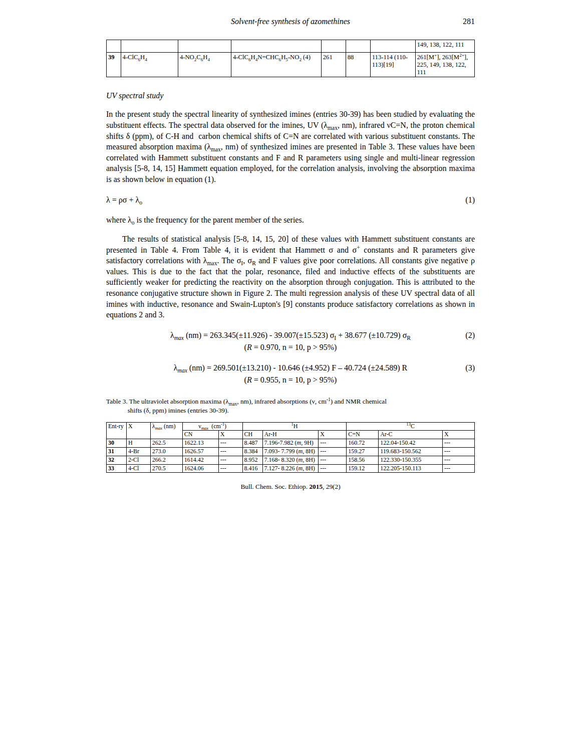Solvent-free synthesis of azomethines 281
| | | | | | | | 149, 138, 122, 111 |
| 39 | 4-ClC 6 H 4 | 4-NO 2 C 6 H 4 | 4-ClC 6 H 4 N=CHC 6 H 5 -NO 2 (4) | 261 | 88 | 113-114 (110-113)[19] | 261[M + ], 263[M 2+ ], 225, 149, 138, 122, 111 |
UV spectral study
In the present study the spectral linearity of synthesized imines (entries 30-39) has been studied by evaluating the substituent effects. The spectral data observed for the imines, UV (λmax, nm), infrared νC=N, the proton chemical shifts δ (ppm), of C-H and carbon chemical shifts of C=N are correlated with various substituent constants. The measured absorption maxima (λmax, nm) of synthesized imines are presented in Table 3. These values have been correlated with Hammett substituent constants and F and R parameters using single and multi-linear regression analysis [5-8, 14, 15] Hammett equation employed, for the correlation analysis, involving the absorption maxima is as shown below in equation (1).
λ = ρσ + λo (1)
where λo is the frequency for the parent member of the series.
The results of statistical analysis [5-8, 14, 15, 20] of these values with Hammett substituent constants are presented in Table 4. From Table 4, it is evident that Hammett σ and σ+ constants and R parameters give satisfactory correlations with λmax. The σI, σR and F values give poor correlations. All constants give negative ρ values. This is due to the fact that the polar, resonance, filed and inductive effects of the substituents are sufficiently weaker for predicting the reactivity on the absorption through conjugation. This is attributed to the resonance conjugative structure shown in Figure 2. The multi regression analysis of these UV spectral data of all imines with inductive, resonance and Swain-Lupton's [9] constants produce satisfactory correlations as shown in equations 2 and 3.
λmax (nm) = 263.345(±11.926) - 39.007(±15.523) σI + 38.677 (±10.729) σR (2) (R = 0.970, n = 10, p > 95%)
λmax (nm) = 269.501(±13.210) - 10.646 (±4.952) F – 40.724 (±24.589) R (3) (R = 0.955, n = 10, p > 95%)
Table 3. The ultraviolet absorption maxima (λmax, nm), infrared absorptions (ν, cm-1) and NMR chemical shifts (δ, ppm) imines (entries 30-39).
| Ent-ry | X | λ max (nm) | ν max (cm -1 ) | 1 H | 13 C |
| --- | --- | --- | --- | --- | --- |
| CN | X | CH | Ar-H | X | C=N | Ar-C | X |
| 30 | H | 262.5 | 1622.13 | --- | 8.487 | 7.196-7.982 ( m , 9H) | --- | 160.72 | 122.04-150.42 | --- |
| 31 | 4-Br | 273.0 | 1626.57 | --- | 8.384 | 7.093- 7.799 ( m , 8H) | --- | 159.27 | 119.683-150.562 | --- |
| 32 | 2-Cl | 266.2 | 1614.42 | --- | 8.952 | 7.168- 8.320 ( m , 8H) | --- | 158.56 | 122.330-150.355 | --- |
| 33 | 4-Cl | 270.5 | 1624.06 | --- | 8.416 | 7.127- 8.226 ( m , 8H) | --- | 159.12 | 122.205-150.113 | --- |
Bull. Chem. Soc. Ethiop. 2015, 29(2)